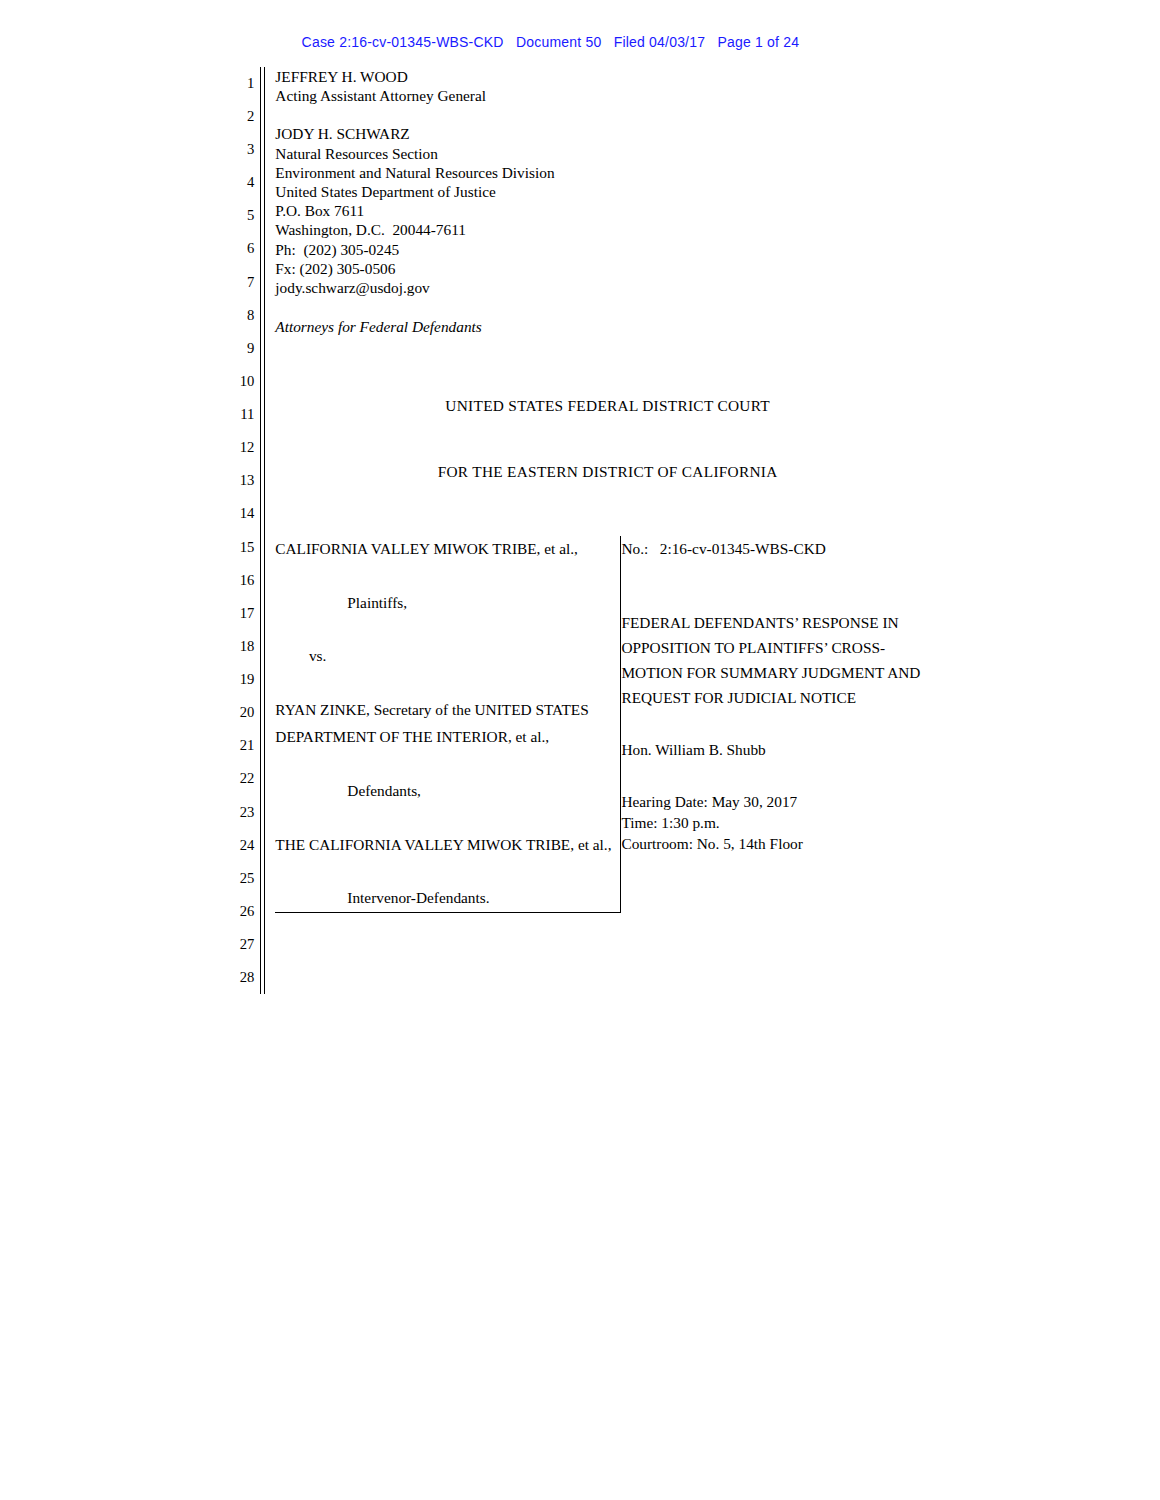Case 2:16-cv-01345-WBS-CKD Document 50 Filed 04/03/17 Page 1 of 24
1
2
3
4
5
6
7
8
9
10
11
12
13
14
15
16
17
18
19
20
21
22
23
24
25
26
27
28
JEFFREY H. WOOD
Acting Assistant Attorney General
JODY H. SCHWARZ
Natural Resources Section
Environment and Natural Resources Division
United States Department of Justice
P.O. Box 7611
Washington, D.C. 20044-7611
Ph: (202) 305-0245
Fx: (202) 305-0506
jody.schwarz@usdoj.gov
Attorneys for Federal Defendants
UNITED STATES FEDERAL DISTRICT COURT
FOR THE EASTERN DISTRICT OF CALIFORNIA
| CALIFORNIA VALLEY MIWOK TRIBE, et al., Plaintiffs, vs. RYAN ZINKE, Secretary of the UNITED STATES DEPARTMENT OF THE INTERIOR, et al., Defendants, THE CALIFORNIA VALLEY MIWOK TRIBE, et al., Intervenor-Defendants. | No.: 2:16-cv-01345-WBS-CKD FEDERAL DEFENDANTS’ RESPONSE IN OPPOSITION TO PLAINTIFFS’ CROSS-MOTION FOR SUMMARY JUDGMENT AND REQUEST FOR JUDICIAL NOTICE Hon. William B. Shubb Hearing Date: May 30, 2017 Time: 1:30 p.m. Courtroom: No. 5, 14th Floor |